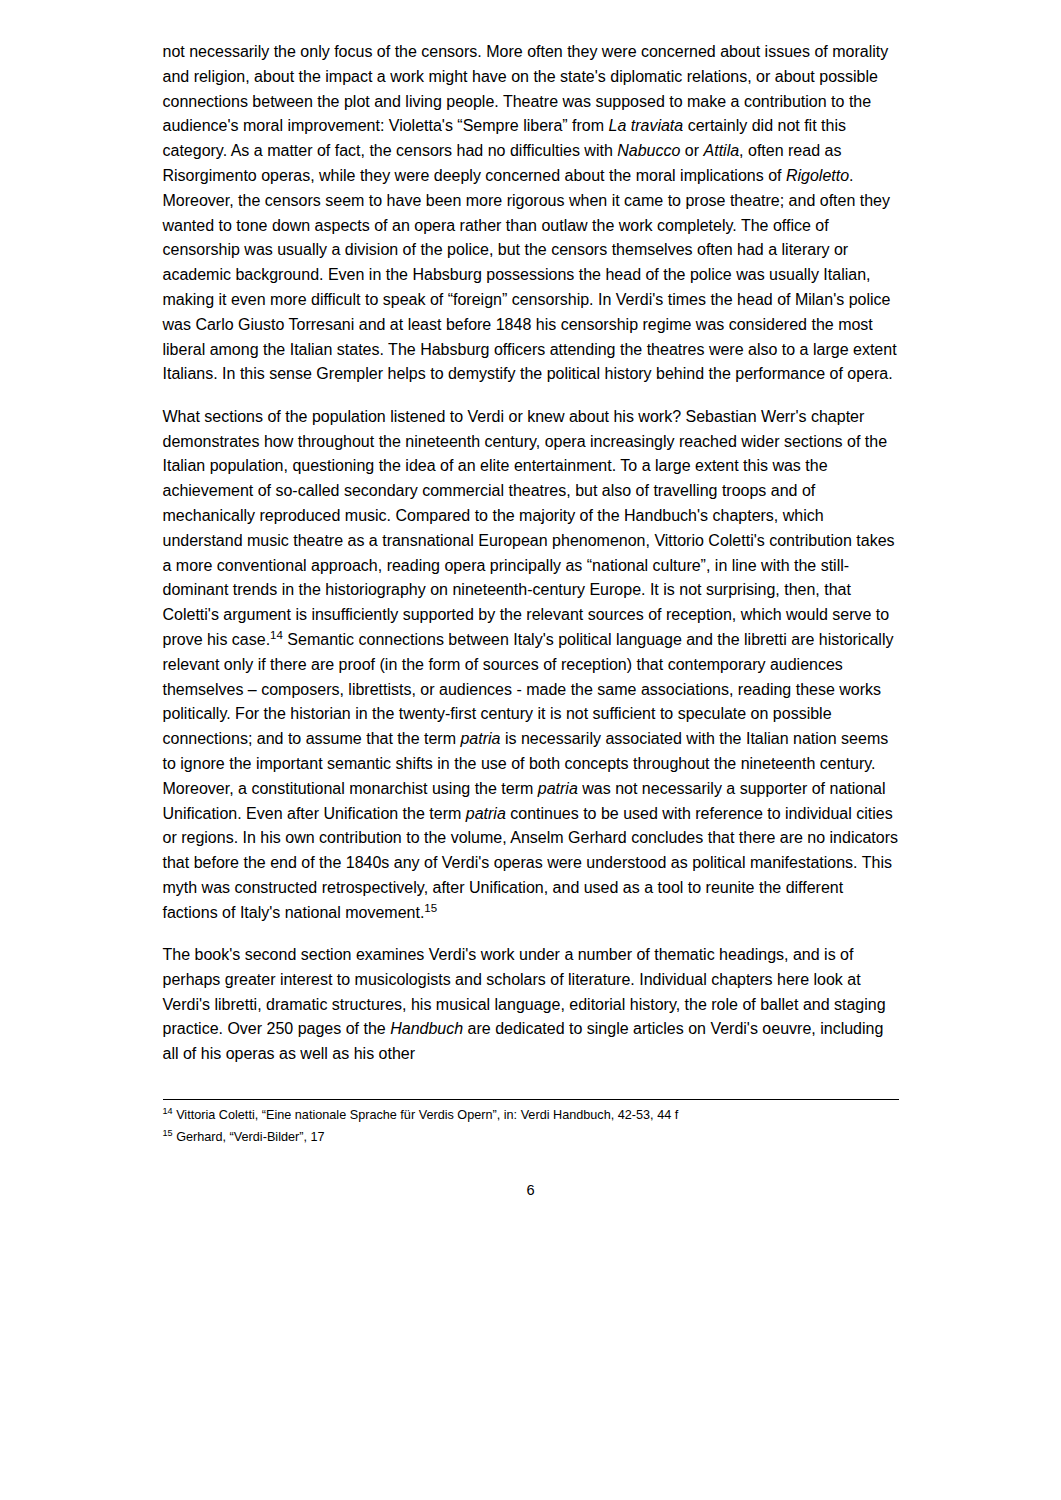not necessarily the only focus of the censors. More often they were concerned about issues of morality and religion, about the impact a work might have on the state's diplomatic relations, or about possible connections between the plot and living people. Theatre was supposed to make a contribution to the audience's moral improvement: Violetta's “Sempre libera” from La traviata certainly did not fit this category. As a matter of fact, the censors had no difficulties with Nabucco or Attila, often read as Risorgimento operas, while they were deeply concerned about the moral implications of Rigoletto. Moreover, the censors seem to have been more rigorous when it came to prose theatre; and often they wanted to tone down aspects of an opera rather than outlaw the work completely. The office of censorship was usually a division of the police, but the censors themselves often had a literary or academic background. Even in the Habsburg possessions the head of the police was usually Italian, making it even more difficult to speak of “foreign” censorship. In Verdi's times the head of Milan's police was Carlo Giusto Torresani and at least before 1848 his censorship regime was considered the most liberal among the Italian states. The Habsburg officers attending the theatres were also to a large extent Italians. In this sense Grempler helps to demystify the political history behind the performance of opera.
What sections of the population listened to Verdi or knew about his work? Sebastian Werr's chapter demonstrates how throughout the nineteenth century, opera increasingly reached wider sections of the Italian population, questioning the idea of an elite entertainment. To a large extent this was the achievement of so-called secondary commercial theatres, but also of travelling troops and of mechanically reproduced music. Compared to the majority of the Handbuch's chapters, which understand music theatre as a transnational European phenomenon, Vittorio Coletti's contribution takes a more conventional approach, reading opera principally as “national culture”, in line with the still-dominant trends in the historiography on nineteenth-century Europe. It is not surprising, then, that Coletti's argument is insufficiently supported by the relevant sources of reception, which would serve to prove his case.14 Semantic connections between Italy's political language and the libretti are historically relevant only if there are proof (in the form of sources of reception) that contemporary audiences themselves – composers, librettists, or audiences - made the same associations, reading these works politically. For the historian in the twenty-first century it is not sufficient to speculate on possible connections; and to assume that the term patria is necessarily associated with the Italian nation seems to ignore the important semantic shifts in the use of both concepts throughout the nineteenth century. Moreover, a constitutional monarchist using the term patria was not necessarily a supporter of national Unification. Even after Unification the term patria continues to be used with reference to individual cities or regions. In his own contribution to the volume, Anselm Gerhard concludes that there are no indicators that before the end of the 1840s any of Verdi's operas were understood as political manifestations. This myth was constructed retrospectively, after Unification, and used as a tool to reunite the different factions of Italy's national movement.15
The book's second section examines Verdi's work under a number of thematic headings, and is of perhaps greater interest to musicologists and scholars of literature. Individual chapters here look at Verdi's libretti, dramatic structures, his musical language, editorial history, the role of ballet and staging practice. Over 250 pages of the Handbuch are dedicated to single articles on Verdi's oeuvre, including all of his operas as well as his other
14 Vittoria Coletti, “Eine nationale Sprache für Verdis Opern”, in: Verdi Handbuch, 42-53, 44 f
15 Gerhard, “Verdi-Bilder”, 17
6